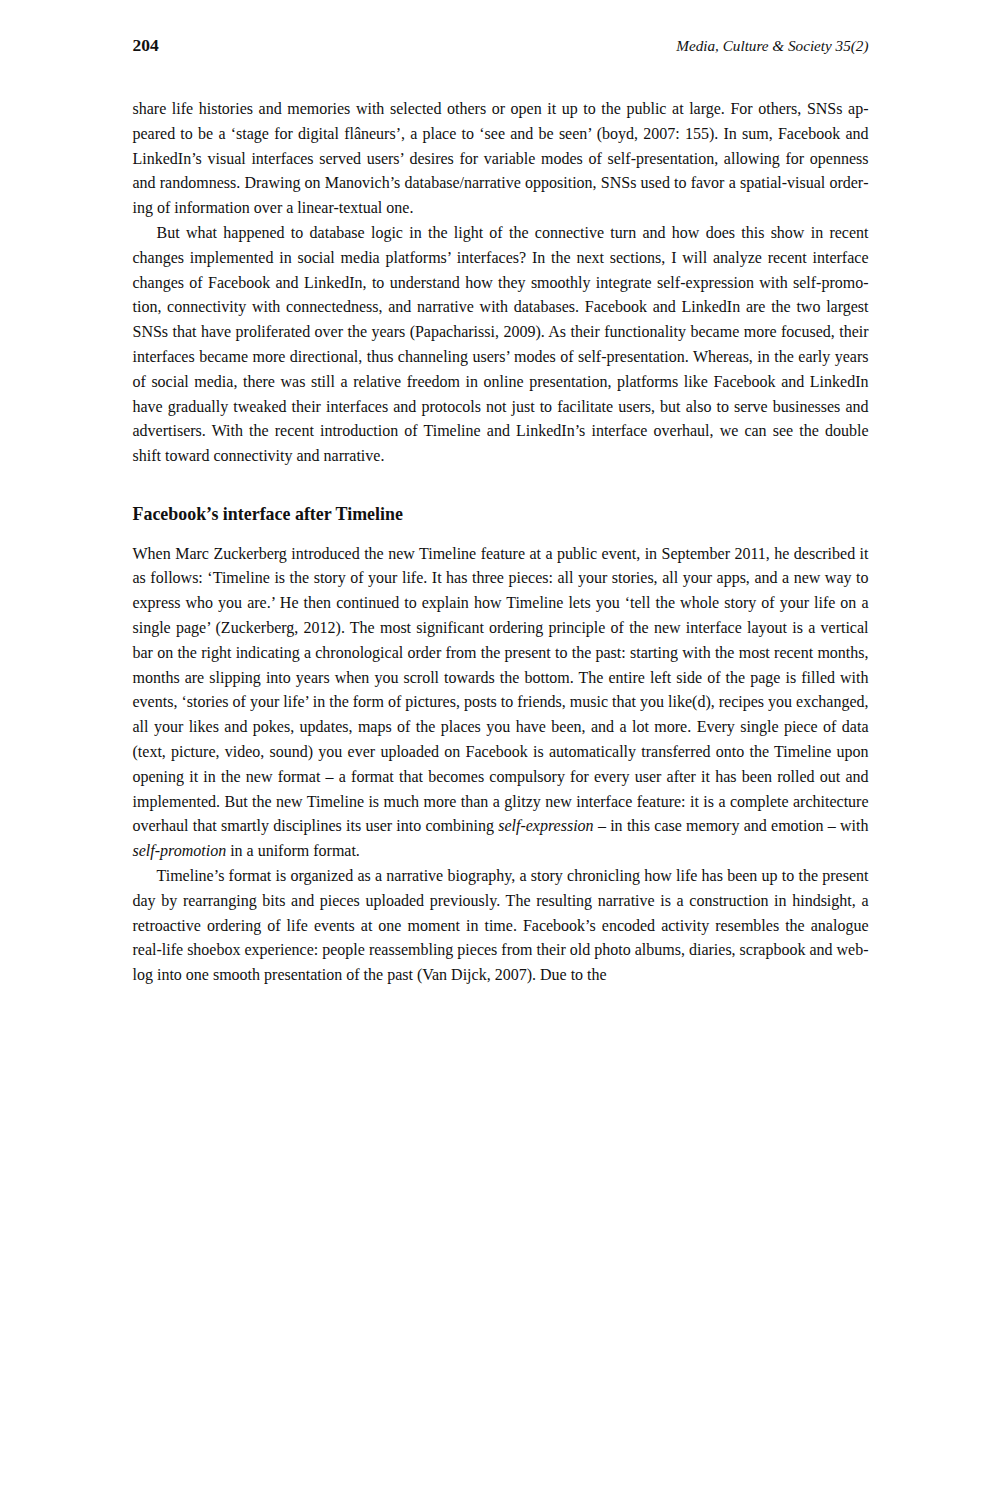204 Media, Culture & Society 35(2)
share life histories and memories with selected others or open it up to the public at large. For others, SNSs appeared to be a ‘stage for digital flâneurs’, a place to ‘see and be seen’ (boyd, 2007: 155). In sum, Facebook and LinkedIn’s visual interfaces served users’ desires for variable modes of self-presentation, allowing for openness and randomness. Drawing on Manovich’s database/narrative opposition, SNSs used to favor a spatial-visual ordering of information over a linear-textual one.
But what happened to database logic in the light of the connective turn and how does this show in recent changes implemented in social media platforms’ interfaces? In the next sections, I will analyze recent interface changes of Facebook and LinkedIn, to understand how they smoothly integrate self-expression with self-promotion, connectivity with connectedness, and narrative with databases. Facebook and LinkedIn are the two largest SNSs that have proliferated over the years (Papacharissi, 2009). As their functionality became more focused, their interfaces became more directional, thus channeling users’ modes of self-presentation. Whereas, in the early years of social media, there was still a relative freedom in online presentation, platforms like Facebook and LinkedIn have gradually tweaked their interfaces and protocols not just to facilitate users, but also to serve businesses and advertisers. With the recent introduction of Timeline and LinkedIn’s interface overhaul, we can see the double shift toward connectivity and narrative.
Facebook’s interface after Timeline
When Marc Zuckerberg introduced the new Timeline feature at a public event, in September 2011, he described it as follows: ‘Timeline is the story of your life. It has three pieces: all your stories, all your apps, and a new way to express who you are.’ He then continued to explain how Timeline lets you ‘tell the whole story of your life on a single page’ (Zuckerberg, 2012). The most significant ordering principle of the new interface layout is a vertical bar on the right indicating a chronological order from the present to the past: starting with the most recent months, months are slipping into years when you scroll towards the bottom. The entire left side of the page is filled with events, ‘stories of your life’ in the form of pictures, posts to friends, music that you like(d), recipes you exchanged, all your likes and pokes, updates, maps of the places you have been, and a lot more. Every single piece of data (text, picture, video, sound) you ever uploaded on Facebook is automatically transferred onto the Timeline upon opening it in the new format – a format that becomes compulsory for every user after it has been rolled out and implemented. But the new Timeline is much more than a glitzy new interface feature: it is a complete architecture overhaul that smartly disciplines its user into combining self-expression – in this case memory and emotion – with self-promotion in a uniform format.
Timeline’s format is organized as a narrative biography, a story chronicling how life has been up to the present day by rearranging bits and pieces uploaded previously. The resulting narrative is a construction in hindsight, a retroactive ordering of life events at one moment in time. Facebook’s encoded activity resembles the analogue real-life shoebox experience: people reassembling pieces from their old photo albums, diaries, scrapbook and weblog into one smooth presentation of the past (Van Dijck, 2007). Due to the